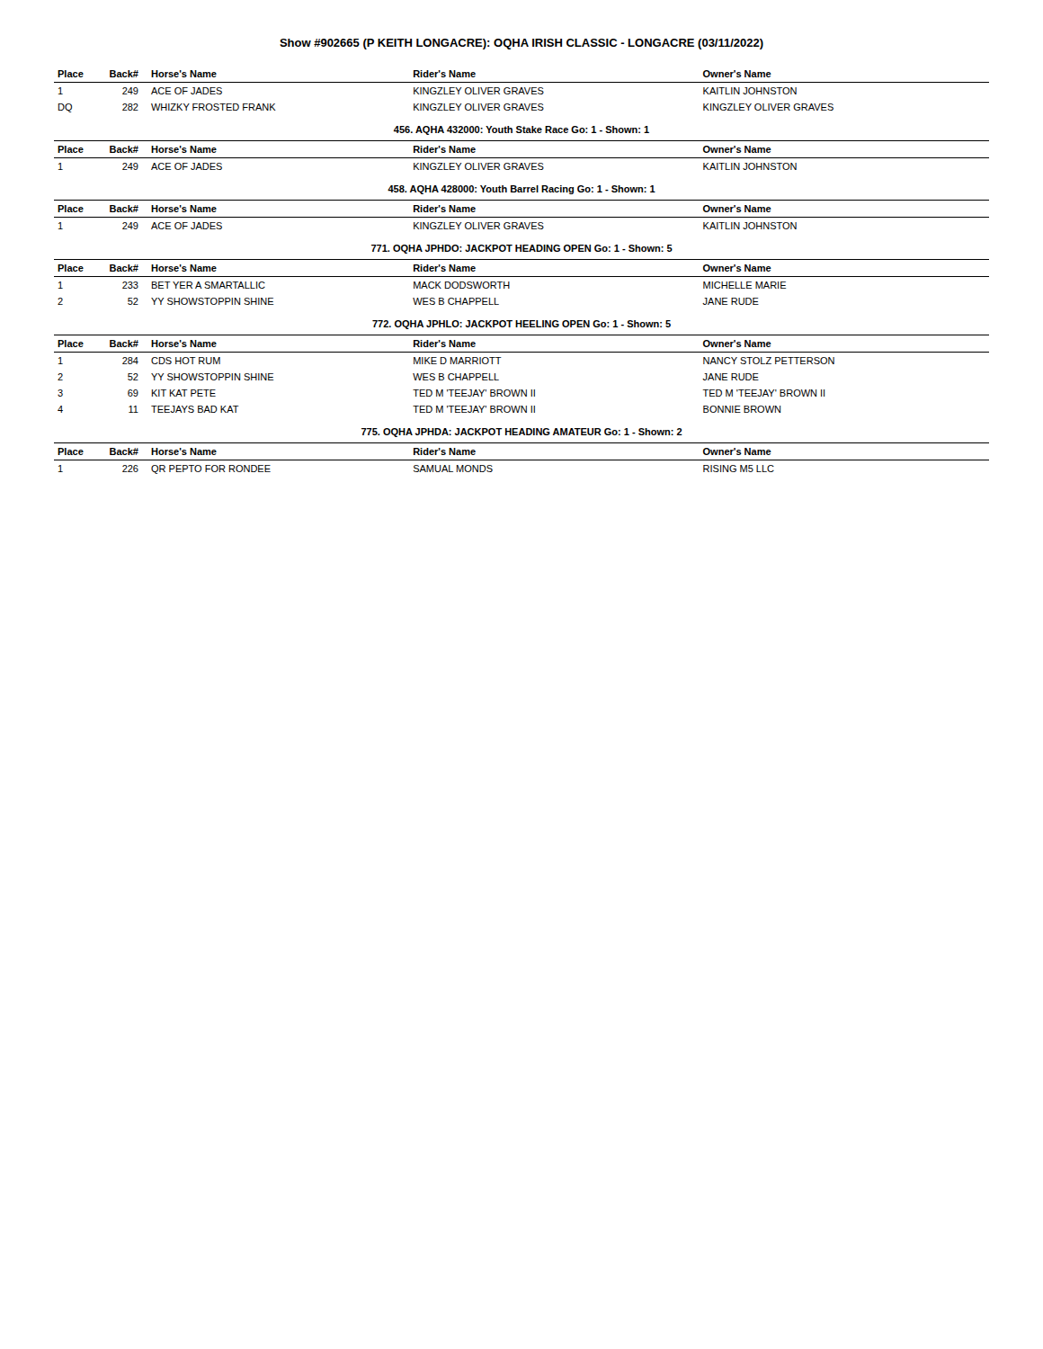Show #902665 (P KEITH LONGACRE): OQHA IRISH CLASSIC - LONGACRE (03/11/2022)
| Place | Back# | Horse's Name | Rider's Name | Owner's Name |
| --- | --- | --- | --- | --- |
| 1 | 249 | ACE OF JADES | KINGZLEY OLIVER GRAVES | KAITLIN JOHNSTON |
| DQ | 282 | WHIZKY FROSTED FRANK | KINGZLEY OLIVER GRAVES | KINGZLEY OLIVER GRAVES |
| 456. AQHA 432000: Youth Stake Race Go: 1 - Shown: 1 |
| Place | Back# | Horse's Name | Rider's Name | Owner's Name |
| 1 | 249 | ACE OF JADES | KINGZLEY OLIVER GRAVES | KAITLIN JOHNSTON |
| 458. AQHA 428000: Youth Barrel Racing Go: 1 - Shown: 1 |
| Place | Back# | Horse's Name | Rider's Name | Owner's Name |
| 1 | 249 | ACE OF JADES | KINGZLEY OLIVER GRAVES | KAITLIN JOHNSTON |
| 771. OQHA JPHDO: JACKPOT HEADING OPEN Go: 1 - Shown: 5 |
| Place | Back# | Horse's Name | Rider's Name | Owner's Name |
| 1 | 233 | BET YER A SMARTALLIC | MACK DODSWORTH | MICHELLE MARIE |
| 2 | 52 | YY SHOWSTOPPIN SHINE | WES B CHAPPELL | JANE RUDE |
| 772. OQHA JPHLO: JACKPOT HEELING OPEN Go: 1 - Shown: 5 |
| Place | Back# | Horse's Name | Rider's Name | Owner's Name |
| 1 | 284 | CDS HOT RUM | MIKE D MARRIOTT | NANCY STOLZ PETTERSON |
| 2 | 52 | YY SHOWSTOPPIN SHINE | WES B CHAPPELL | JANE RUDE |
| 3 | 69 | KIT KAT PETE | TED M 'TEEJAY' BROWN II | TED M 'TEEJAY' BROWN II |
| 4 | 11 | TEEJAYS BAD KAT | TED M 'TEEJAY' BROWN II | BONNIE BROWN |
| 775. OQHA JPHDA: JACKPOT HEADING AMATEUR Go: 1 - Shown: 2 |
| Place | Back# | Horse's Name | Rider's Name | Owner's Name |
| 1 | 226 | QR PEPTO FOR RONDEE | SAMUAL MONDS | RISING M5 LLC |